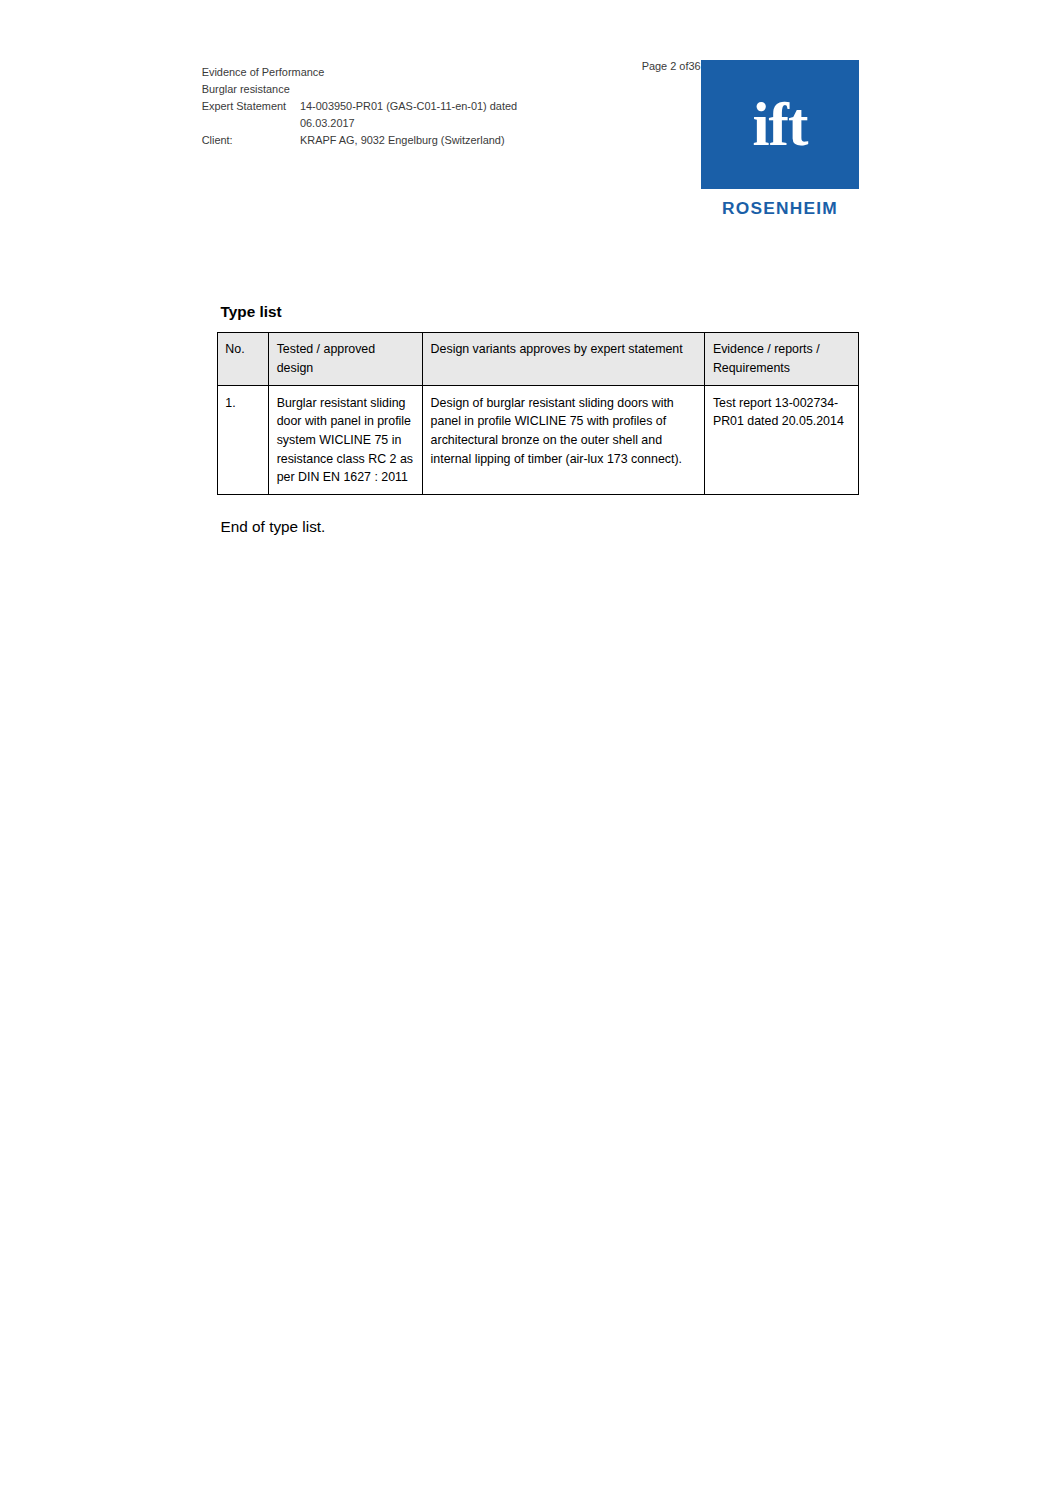Evidence of Performance
Burglar resistance
Expert Statement 14-003950-PR01 (GAS-C01-11-en-01) dated 06.03.2017
Client: KRAPF AG, 9032 Engelburg (Switzerland)
Page 2 of36
ift
ROSENHEIM
Type list
| No. | Tested / approved design | Design variants approves by expert statement | Evidence / reports / Requirements |
| --- | --- | --- | --- |
| 1. | Burglar resistant sliding door with panel in profile system WICLINE 75 in resistance class RC 2 as per DIN EN 1627 : 2011 | Design of burglar resistant sliding doors with panel in profile WICLINE 75 with profiles of architectural bronze on the outer shell and internal lipping of timber (air-lux 173 connect). | Test report 13-002734-PR01 dated 20.05.2014 |
End of type list.